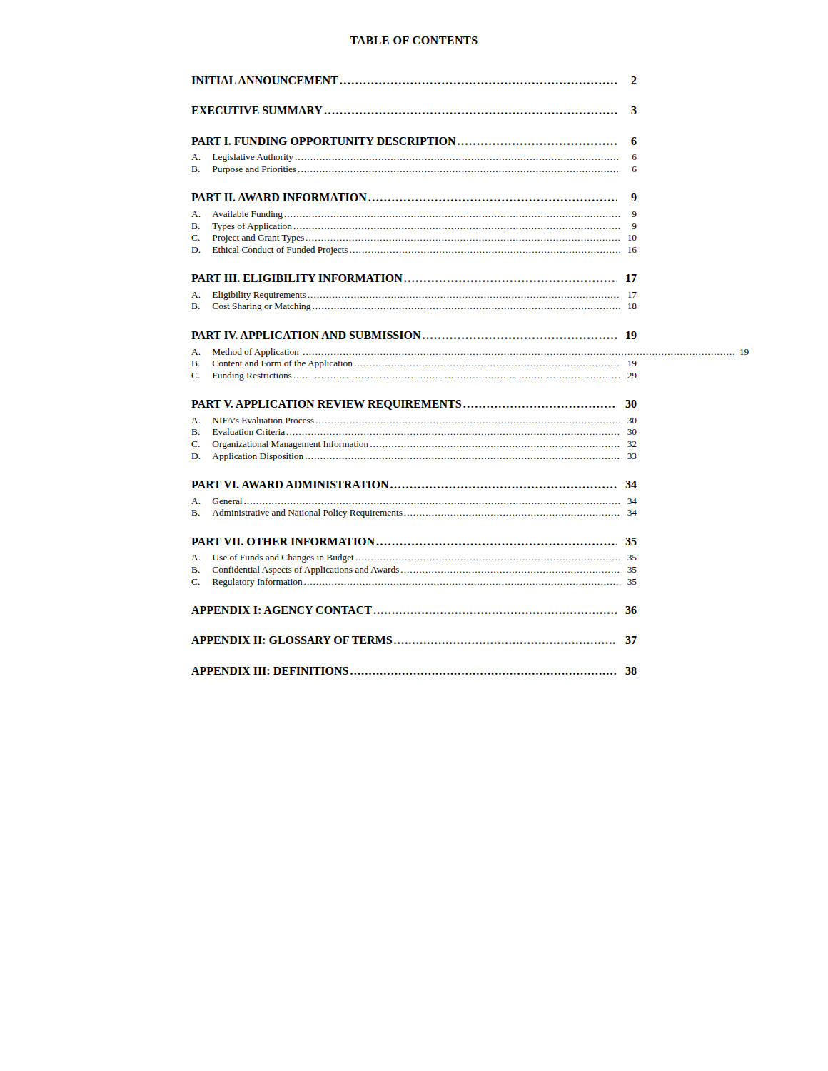TABLE OF CONTENTS
INITIAL ANNOUNCEMENT .................................................................................................. 2
EXECUTIVE SUMMARY ..................................................................................................... 3
PART I. FUNDING OPPORTUNITY DESCRIPTION ....................................................... 6
A. Legislative Authority ................................................................................................................................................. 6
B. Purpose and Priorities .............................................................................................................................................. 6
PART II. AWARD INFORMATION ..................................................................................... 9
A. Available Funding ................................................................................................................................................... 9
B. Types of Application ............................................................................................................................................... 9
C. Project and Grant Types ......................................................................................................................................... 10
D. Ethical Conduct of Funded Projects ....................................................................................................................... 16
PART III. ELIGIBILITY INFORMATION ......................................................................... 17
A. Eligibility Requirements ......................................................................................................................................... 17
B. Cost Sharing or Matching ..................................................................................................................................... 18
PART IV. APPLICATION AND SUBMISSION ............................................................. 19
A. Method of Application ............................................................................................................................................ 19
B. Content and Form of the Application ..................................................................................................................... 19
C. Funding Restrictions ............................................................................................................................................... 29
PART V. APPLICATION REVIEW REQUIREMENTS .................................................. 30
A. NIFA’s Evaluation Process ..................................................................................................................................... 30
B. Evaluation Criteria ................................................................................................................................................. 30
C. Organizational Management Information ............................................................................................................. 32
D. Application Disposition ......................................................................................................................................... 33
PART VI. AWARD ADMINISTRATION ........................................................................... 34
A. General ................................................................................................................................................................. 34
B. Administrative and National Policy Requirements ....................................................................................... 34
PART VII. OTHER INFORMATION .............................................................................. 35
A. Use of Funds and Changes in Budget ..................................................................................................................... 35
B. Confidential Aspects of Applications and Awards ......................................................................................... 35
C. Regulatory Information ......................................................................................................................................... 35
APPENDIX I: AGENCY CONTACT ............................................................................... 36
APPENDIX II: GLOSSARY OF TERMS .......................................................................... 37
APPENDIX III: DEFINITIONS ....................................................................................... 38